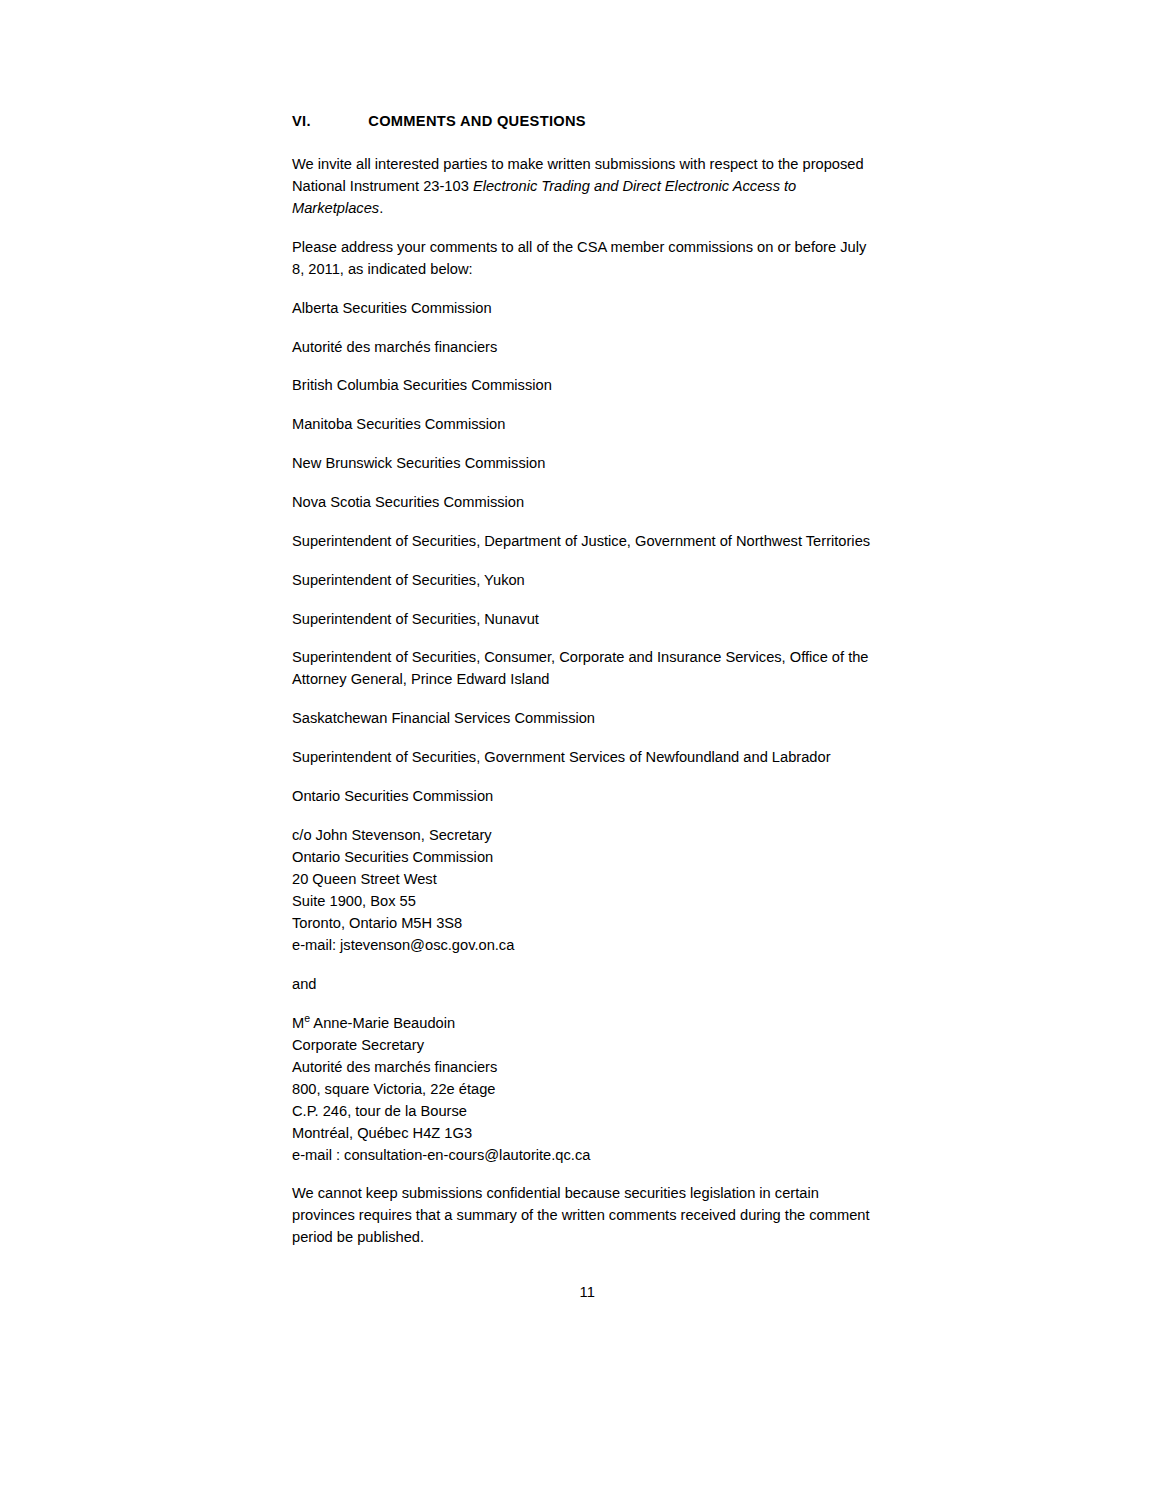VI. COMMENTS AND QUESTIONS
We invite all interested parties to make written submissions with respect to the proposed National Instrument 23-103 Electronic Trading and Direct Electronic Access to Marketplaces.
Please address your comments to all of the CSA member commissions on or before July 8, 2011, as indicated below:
Alberta Securities Commission
Autorité des marchés financiers
British Columbia Securities Commission
Manitoba Securities Commission
New Brunswick Securities Commission
Nova Scotia Securities Commission
Superintendent of Securities, Department of Justice, Government of Northwest Territories
Superintendent of Securities, Yukon
Superintendent of Securities, Nunavut
Superintendent of Securities, Consumer, Corporate and Insurance Services, Office of the Attorney General, Prince Edward Island
Saskatchewan Financial Services Commission
Superintendent of Securities, Government Services of Newfoundland and Labrador
Ontario Securities Commission
c/o John Stevenson, Secretary
Ontario Securities Commission
20 Queen Street West
Suite 1900, Box 55
Toronto, Ontario M5H 3S8
e-mail: jstevenson@osc.gov.on.ca
and
Me Anne-Marie Beaudoin
Corporate Secretary
Autorité des marchés financiers
800, square Victoria, 22e étage
C.P. 246, tour de la Bourse
Montréal, Québec H4Z 1G3
e-mail : consultation-en-cours@lautorite.qc.ca
We cannot keep submissions confidential because securities legislation in certain provinces requires that a summary of the written comments received during the comment period be published.
11